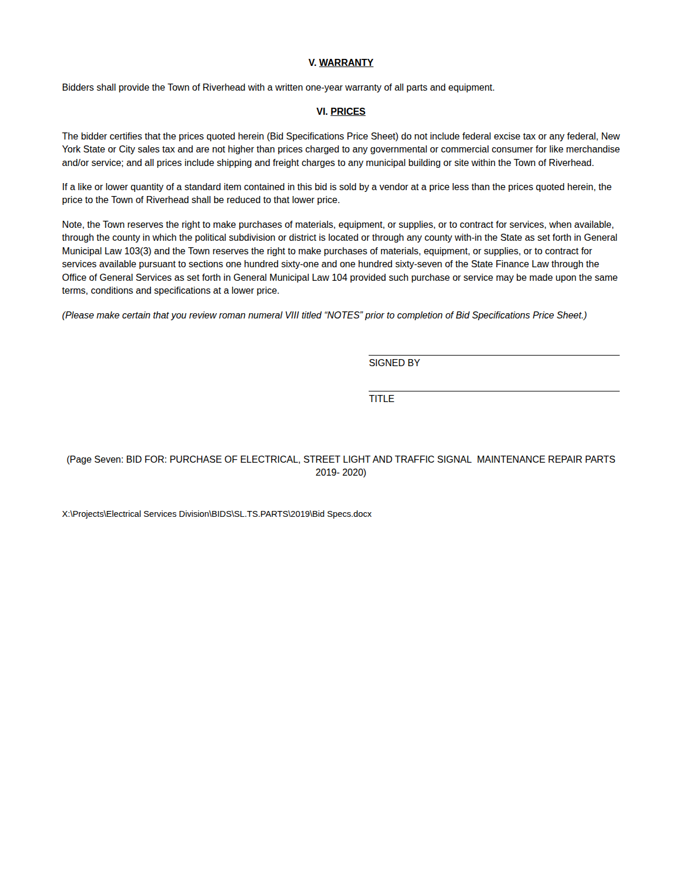V. WARRANTY
Bidders shall provide the Town of Riverhead with a written one-year warranty of all parts and equipment.
VI. PRICES
The bidder certifies that the prices quoted herein (Bid Specifications Price Sheet) do not include federal excise tax or any federal, New York State or City sales tax and are not higher than prices charged to any governmental or commercial consumer for like merchandise and/or service; and all prices include shipping and freight charges to any municipal building or site within the Town of Riverhead.
If a like or lower quantity of a standard item contained in this bid is sold by a vendor at a price less than the prices quoted herein, the price to the Town of Riverhead shall be reduced to that lower price.
Note, the Town reserves the right to make purchases of materials, equipment, or supplies, or to contract for services, when available, through the county in which the political subdivision or district is located or through any county with-in the State as set forth in General Municipal Law 103(3) and the Town reserves the right to make purchases of materials, equipment, or supplies, or to contract for services available pursuant to sections one hundred sixty-one and one hundred sixty-seven of the State Finance Law through the Office of General Services as set forth in General Municipal Law 104 provided such purchase or service may be made upon the same terms, conditions and specifications at a lower price.
(Please make certain that you review roman numeral VIII titled “NOTES” prior to completion of Bid Specifications Price Sheet.)
SIGNED BY
TITLE
(Page Seven: BID FOR: PURCHASE OF ELECTRICAL, STREET LIGHT AND TRAFFIC SIGNAL MAINTENANCE REPAIR PARTS 2019- 2020)
X:\Projects\Electrical Services Division\BIDS\SL.TS.PARTS\2019\Bid Specs.docx